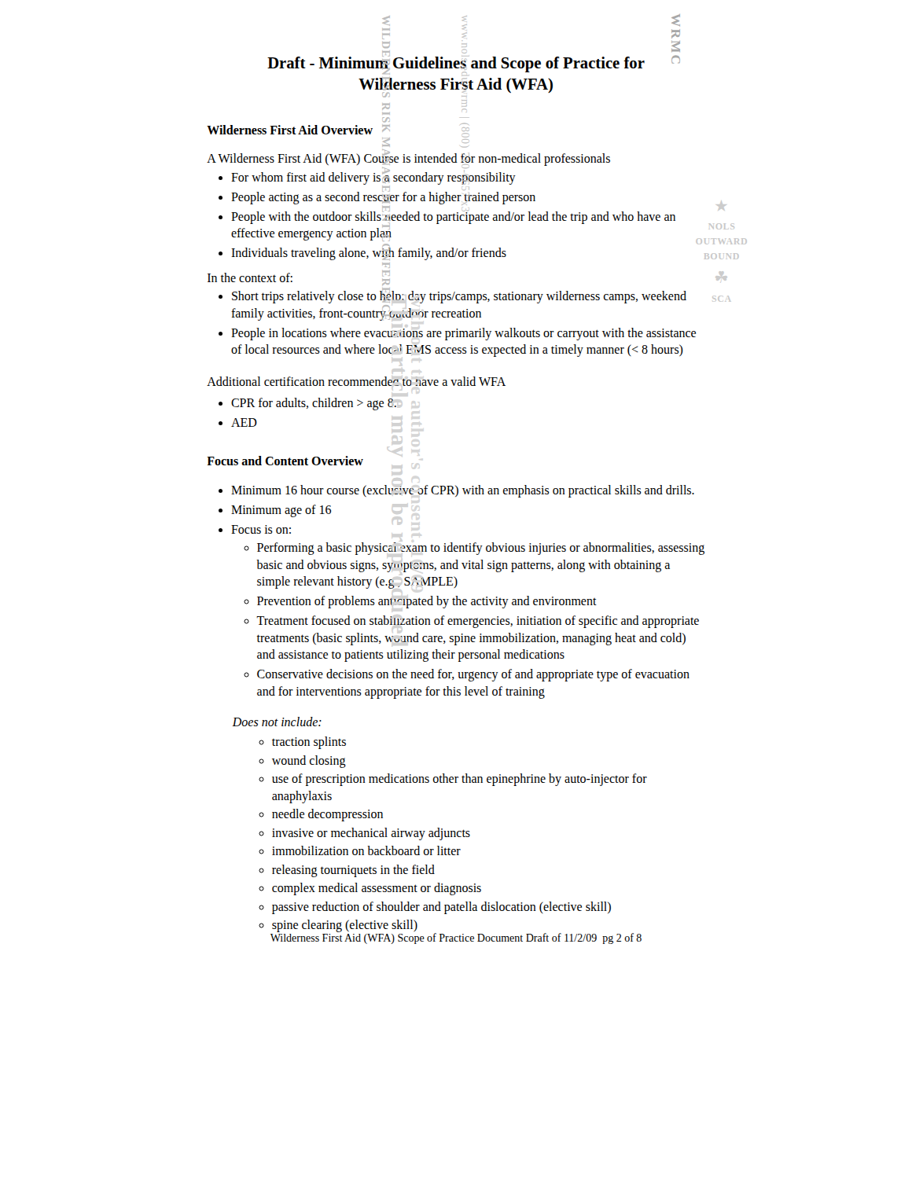www.nols.edu/wrmc | (800) 710-6657 x3
WILDERNESS RISK MANAGEMENT CONFERENCE
WRMC
★ NOLS OUTWARD BOUND ☘ SCA
This article may not be reproduced
with out the author's consent. 10/09
Draft - Minimum Guidelines and Scope of Practice for
Wilderness First Aid (WFA)
Wilderness First Aid Overview
A Wilderness First Aid (WFA) Course is intended for non-medical professionals
For whom first aid delivery is a secondary responsibility
People acting as a second rescuer for a higher trained person
People with the outdoor skills needed to participate and/or lead the trip and who have an effective emergency action plan
Individuals traveling alone, with family, and/or friends
In the context of:
Short trips relatively close to help; day trips/camps, stationary wilderness camps, weekend family activities, front-country outdoor recreation
People in locations where evacuations are primarily walkouts or carryout with the assistance of local resources and where local EMS access is expected in a timely manner (< 8 hours)
Additional certification recommended to have a valid WFA
CPR for adults, children > age 8.
AED
Focus and Content Overview
Minimum 16 hour course (exclusive of CPR) with an emphasis on practical skills and drills.
Minimum age of 16
Focus is on:
Performing a basic physical exam to identify obvious injuries or abnormalities, assessing basic and obvious signs, symptoms, and vital sign patterns, along with obtaining a simple relevant history (e.g., SAMPLE)
Prevention of problems anticipated by the activity and environment
Treatment focused on stabilization of emergencies, initiation of specific and appropriate treatments (basic splints, wound care, spine immobilization, managing heat and cold) and assistance to patients utilizing their personal medications
Conservative decisions on the need for, urgency of and appropriate type of evacuation and for interventions appropriate for this level of training
Does not include:
traction splints
wound closing
use of prescription medications other than epinephrine by auto-injector for anaphylaxis
needle decompression
invasive or mechanical airway adjuncts
immobilization on backboard or litter
releasing tourniquets in the field
complex medical assessment or diagnosis
passive reduction of shoulder and patella dislocation (elective skill)
spine clearing (elective skill)
Wilderness First Aid (WFA) Scope of Practice Document Draft of 11/2/09 pg 2 of 8